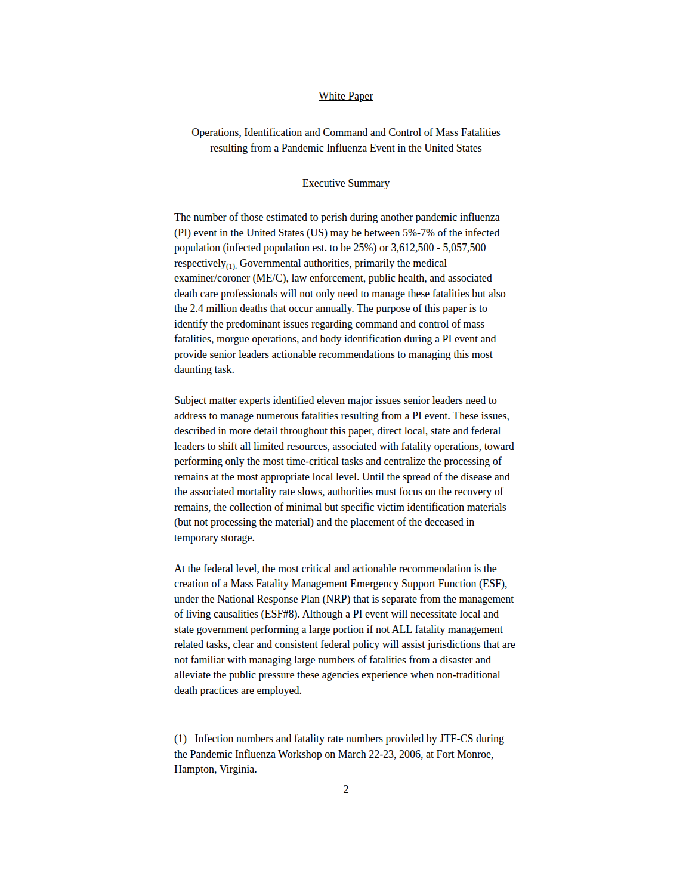White Paper
Operations, Identification and Command and Control of Mass Fatalities
resulting from a Pandemic Influenza Event in the United States
Executive Summary
The number of those estimated to perish during another pandemic influenza (PI) event in the United States (US) may be between 5%-7% of the infected population (infected population est. to be 25%) or 3,612,500 - 5,057,500 respectively(1). Governmental authorities, primarily the medical examiner/coroner (ME/C), law enforcement, public health, and associated death care professionals will not only need to manage these fatalities but also the 2.4 million deaths that occur annually. The purpose of this paper is to identify the predominant issues regarding command and control of mass fatalities, morgue operations, and body identification during a PI event and provide senior leaders actionable recommendations to managing this most daunting task.
Subject matter experts identified eleven major issues senior leaders need to address to manage numerous fatalities resulting from a PI event. These issues, described in more detail throughout this paper, direct local, state and federal leaders to shift all limited resources, associated with fatality operations, toward performing only the most time-critical tasks and centralize the processing of remains at the most appropriate local level. Until the spread of the disease and the associated mortality rate slows, authorities must focus on the recovery of remains, the collection of minimal but specific victim identification materials (but not processing the material) and the placement of the deceased in temporary storage.
At the federal level, the most critical and actionable recommendation is the creation of a Mass Fatality Management Emergency Support Function (ESF), under the National Response Plan (NRP) that is separate from the management of living causalities (ESF#8). Although a PI event will necessitate local and state government performing a large portion if not ALL fatality management related tasks, clear and consistent federal policy will assist jurisdictions that are not familiar with managing large numbers of fatalities from a disaster and alleviate the public pressure these agencies experience when non-traditional death practices are employed.
(1) Infection numbers and fatality rate numbers provided by JTF-CS during the Pandemic Influenza Workshop on March 22-23, 2006, at Fort Monroe, Hampton, Virginia.
2